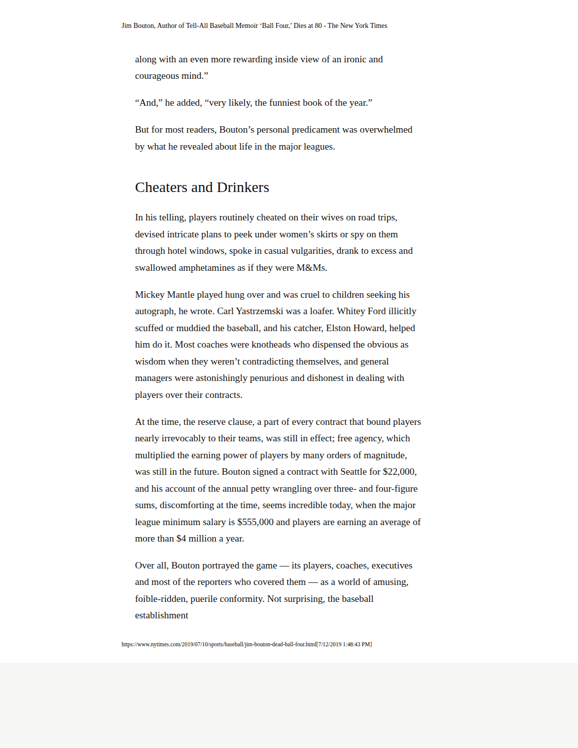Jim Bouton, Author of Tell-All Baseball Memoir ‘Ball Four,’ Dies at 80 - The New York Times
along with an even more rewarding inside view of an ironic and courageous mind.”
“And,” he added, “very likely, the funniest book of the year.”
But for most readers, Bouton’s personal predicament was overwhelmed by what he revealed about life in the major leagues.
Cheaters and Drinkers
In his telling, players routinely cheated on their wives on road trips, devised intricate plans to peek under women’s skirts or spy on them through hotel windows, spoke in casual vulgarities, drank to excess and swallowed amphetamines as if they were M&Ms.
Mickey Mantle played hung over and was cruel to children seeking his autograph, he wrote. Carl Yastrzemski was a loafer. Whitey Ford illicitly scuffed or muddied the baseball, and his catcher, Elston Howard, helped him do it. Most coaches were knotheads who dispensed the obvious as wisdom when they weren’t contradicting themselves, and general managers were astonishingly penurious and dishonest in dealing with players over their contracts.
At the time, the reserve clause, a part of every contract that bound players nearly irrevocably to their teams, was still in effect; free agency, which multiplied the earning power of players by many orders of magnitude, was still in the future. Bouton signed a contract with Seattle for $22,000, and his account of the annual petty wrangling over three- and four-figure sums, discomforting at the time, seems incredible today, when the major league minimum salary is $555,000 and players are earning an average of more than $4 million a year.
Over all, Bouton portrayed the game — its players, coaches, executives and most of the reporters who covered them — as a world of amusing, foible-ridden, puerile conformity. Not surprising, the baseball establishment
https://www.nytimes.com/2019/07/10/sports/baseball/jim-bouton-dead-ball-four.html[7/12/2019 1:48:43 PM]